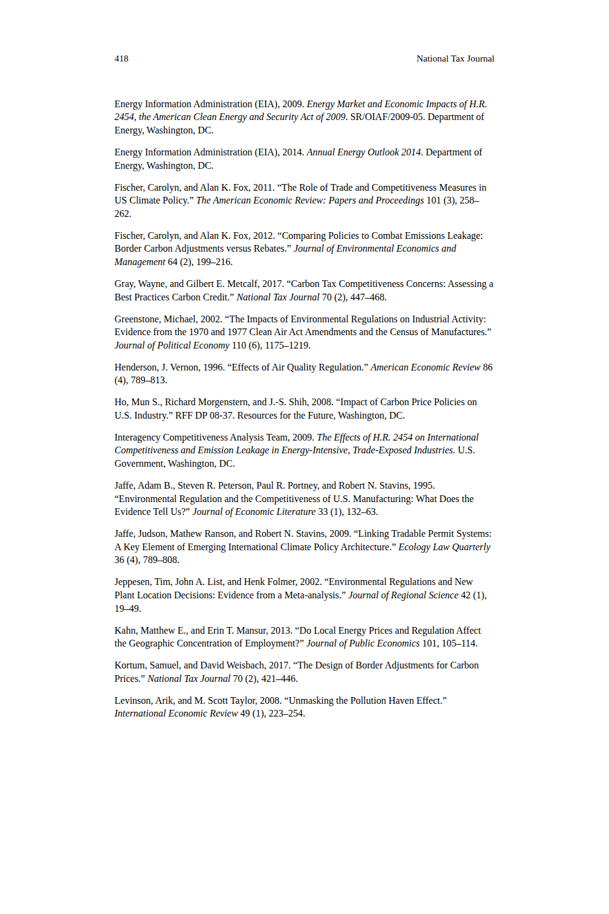418 National Tax Journal
Energy Information Administration (EIA), 2009. Energy Market and Economic Impacts of H.R. 2454, the American Clean Energy and Security Act of 2009. SR/OIAF/2009-05. Department of Energy, Washington, DC.
Energy Information Administration (EIA), 2014. Annual Energy Outlook 2014. Department of Energy, Washington, DC.
Fischer, Carolyn, and Alan K. Fox, 2011. “The Role of Trade and Competitiveness Measures in US Climate Policy.” The American Economic Review: Papers and Proceedings 101 (3), 258–262.
Fischer, Carolyn, and Alan K. Fox, 2012. “Comparing Policies to Combat Emissions Leakage: Border Carbon Adjustments versus Rebates.” Journal of Environmental Economics and Management 64 (2), 199–216.
Gray, Wayne, and Gilbert E. Metcalf, 2017. “Carbon Tax Competitiveness Concerns: Assessing a Best Practices Carbon Credit.” National Tax Journal 70 (2), 447–468.
Greenstone, Michael, 2002. “The Impacts of Environmental Regulations on Industrial Activity: Evidence from the 1970 and 1977 Clean Air Act Amendments and the Census of Manufactures.” Journal of Political Economy 110 (6), 1175–1219.
Henderson, J. Vernon, 1996. “Effects of Air Quality Regulation.” American Economic Review 86 (4), 789–813.
Ho, Mun S., Richard Morgenstern, and J.-S. Shih, 2008. “Impact of Carbon Price Policies on U.S. Industry.” RFF DP 08-37. Resources for the Future, Washington, DC.
Interagency Competitiveness Analysis Team, 2009. The Effects of H.R. 2454 on International Competitiveness and Emission Leakage in Energy-Intensive, Trade-Exposed Industries. U.S. Government, Washington, DC.
Jaffe, Adam B., Steven R. Peterson, Paul R. Portney, and Robert N. Stavins, 1995. “Environmental Regulation and the Competitiveness of U.S. Manufacturing: What Does the Evidence Tell Us?” Journal of Economic Literature 33 (1), 132–63.
Jaffe, Judson, Mathew Ranson, and Robert N. Stavins, 2009. “Linking Tradable Permit Systems: A Key Element of Emerging International Climate Policy Architecture.” Ecology Law Quarterly 36 (4), 789–808.
Jeppesen, Tim, John A. List, and Henk Folmer, 2002. “Environmental Regulations and New Plant Location Decisions: Evidence from a Meta-analysis.” Journal of Regional Science 42 (1), 19–49.
Kahn, Matthew E., and Erin T. Mansur, 2013. “Do Local Energy Prices and Regulation Affect the Geographic Concentration of Employment?” Journal of Public Economics 101, 105–114.
Kortum, Samuel, and David Weisbach, 2017. “The Design of Border Adjustments for Carbon Prices.” National Tax Journal 70 (2), 421–446.
Levinson, Arik, and M. Scott Taylor, 2008. “Unmasking the Pollution Haven Effect.” International Economic Review 49 (1), 223–254.